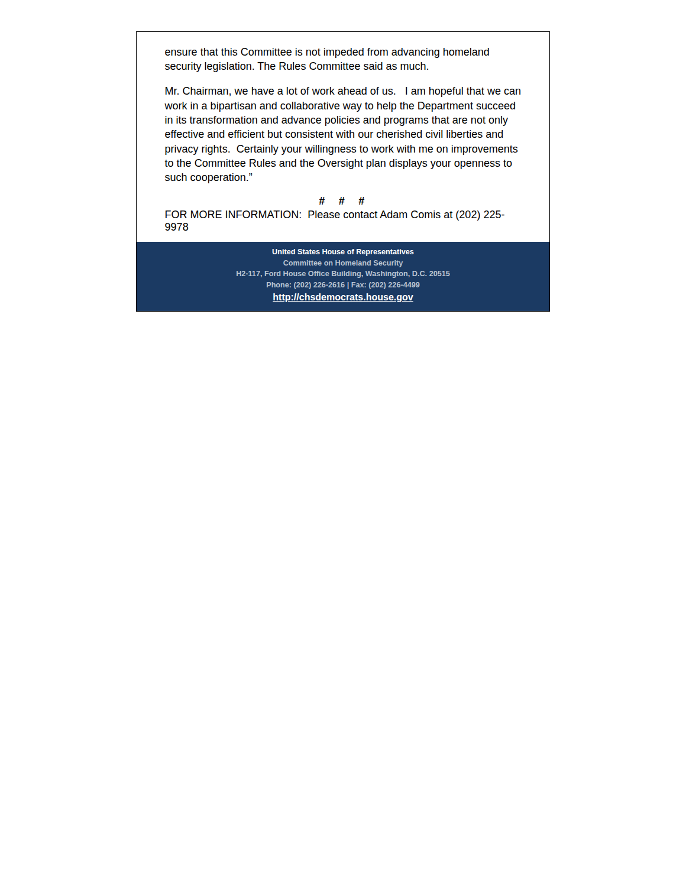ensure that this Committee is not impeded from advancing homeland security legislation. The Rules Committee said as much.
Mr. Chairman, we have a lot of work ahead of us. I am hopeful that we can work in a bipartisan and collaborative way to help the Department succeed in its transformation and advance policies and programs that are not only effective and efficient but consistent with our cherished civil liberties and privacy rights. Certainly your willingness to work with me on improvements to the Committee Rules and the Oversight plan displays your openness to such cooperation.”
# # #
FOR MORE INFORMATION: Please contact Adam Comis at (202) 225-9978
United States House of Representatives
Committee on Homeland Security
H2-117, Ford House Office Building, Washington, D.C. 20515
Phone: (202) 226-2616 | Fax: (202) 226-4499
http://chsdemocrats.house.gov